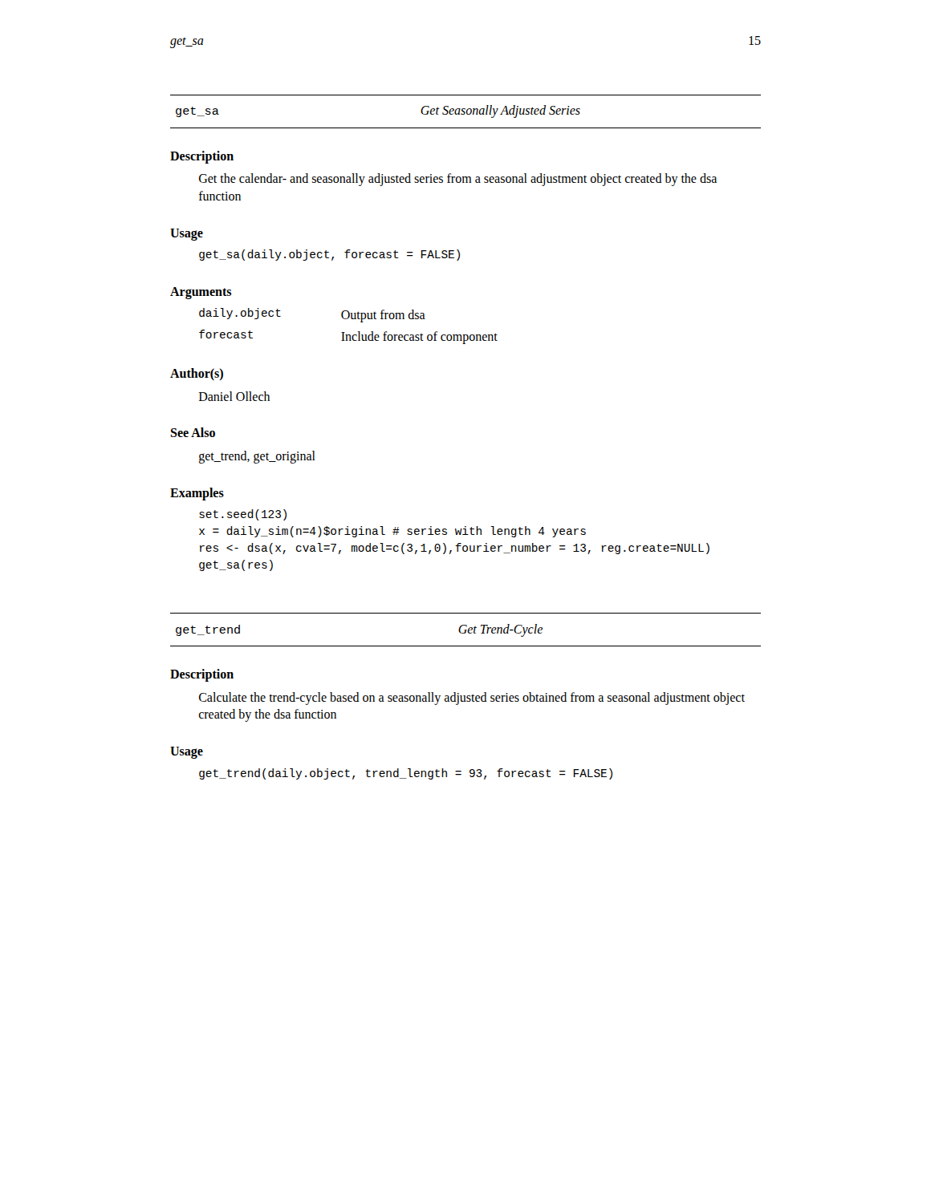get_sa 15
get_sa Get Seasonally Adjusted Series
Description
Get the calendar- and seasonally adjusted series from a seasonal adjustment object created by the dsa function
Usage
get_sa(daily.object, forecast = FALSE)
Arguments
daily.object
Output from dsa
forecast
Include forecast of component
Author(s)
Daniel Ollech
See Also
get_trend, get_original
Examples
set.seed(123)
x = daily_sim(n=4)$original # series with length 4 years
res <- dsa(x, cval=7, model=c(3,1,0),fourier_number = 13, reg.create=NULL)
get_sa(res)
get_trend Get Trend-Cycle
Description
Calculate the trend-cycle based on a seasonally adjusted series obtained from a seasonal adjustment object created by the dsa function
Usage
get_trend(daily.object, trend_length = 93, forecast = FALSE)